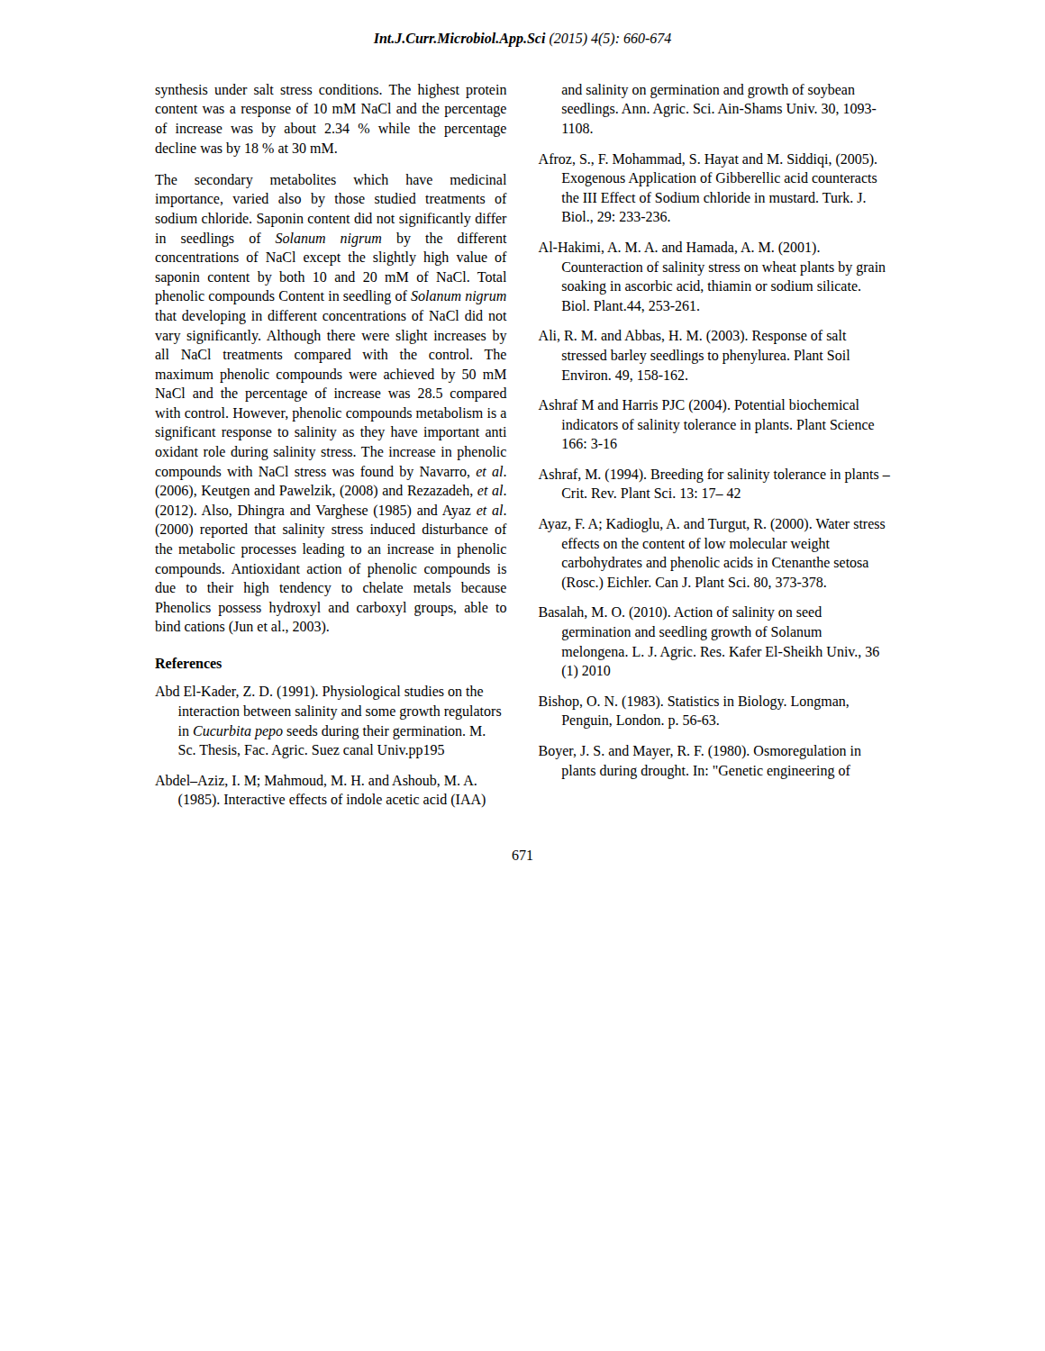Int.J.Curr.Microbiol.App.Sci (2015) 4(5): 660-674
synthesis under salt stress conditions. The highest protein content was a response of 10 mM NaCl and the percentage of increase was by about 2.34 % while the percentage decline was by 18 % at 30 mM.
The secondary metabolites which have medicinal importance, varied also by those studied treatments of sodium chloride. Saponin content did not significantly differ in seedlings of Solanum nigrum by the different concentrations of NaCl except the slightly high value of saponin content by both 10 and 20 mM of NaCl. Total phenolic compounds Content in seedling of Solanum nigrum that developing in different concentrations of NaCl did not vary significantly. Although there were slight increases by all NaCl treatments compared with the control. The maximum phenolic compounds were achieved by 50 mM NaCl and the percentage of increase was 28.5 compared with control. However, phenolic compounds metabolism is a significant response to salinity as they have important anti oxidant role during salinity stress. The increase in phenolic compounds with NaCl stress was found by Navarro, et al. (2006), Keutgen and Pawelzik, (2008) and Rezazadeh, et al. (2012). Also, Dhingra and Varghese (1985) and Ayaz et al. (2000) reported that salinity stress induced disturbance of the metabolic processes leading to an increase in phenolic compounds. Antioxidant action of phenolic compounds is due to their high tendency to chelate metals because Phenolics possess hydroxyl and carboxyl groups, able to bind cations (Jun et al., 2003).
References
Abd El-Kader, Z. D. (1991). Physiological studies on the interaction between salinity and some growth regulators in Cucurbita pepo seeds during their germination. M. Sc. Thesis, Fac. Agric. Suez canal Univ.pp195
Abdel–Aziz, I. M; Mahmoud, M. H. and Ashoub, M. A. (1985). Interactive effects of indole acetic acid (IAA) and salinity on germination and growth of soybean seedlings. Ann. Agric. Sci. Ain-Shams Univ. 30, 1093-1108.
Afroz, S., F. Mohammad, S. Hayat and M. Siddiqi, (2005). Exogenous Application of Gibberellic acid counteracts the III Effect of Sodium chloride in mustard. Turk. J. Biol., 29: 233-236.
Al-Hakimi, A. M. A. and Hamada, A. M. (2001). Counteraction of salinity stress on wheat plants by grain soaking in ascorbic acid, thiamin or sodium silicate. Biol. Plant.44, 253-261.
Ali, R. M. and Abbas, H. M. (2003). Response of salt stressed barley seedlings to phenylurea. Plant Soil Environ. 49, 158-162.
Ashraf M and Harris PJC (2004). Potential biochemical indicators of salinity tolerance in plants. Plant Science 166: 3-16
Ashraf, M. (1994). Breeding for salinity tolerance in plants – Crit. Rev. Plant Sci. 13: 17– 42
Ayaz, F. A; Kadioglu, A. and Turgut, R. (2000). Water stress effects on the content of low molecular weight carbohydrates and phenolic acids in Ctenanthe setosa (Rosc.) Eichler. Can J. Plant Sci. 80, 373-378.
Basalah, M. O. (2010). Action of salinity on seed germination and seedling growth of Solanum melongena. L. J. Agric. Res. Kafer El-Sheikh Univ., 36 (1) 2010
Bishop, O. N. (1983). Statistics in Biology. Longman, Penguin, London. p. 56-63.
Boyer, J. S. and Mayer, R. F. (1980). Osmoregulation in plants during drought. In: "Genetic engineering of
671